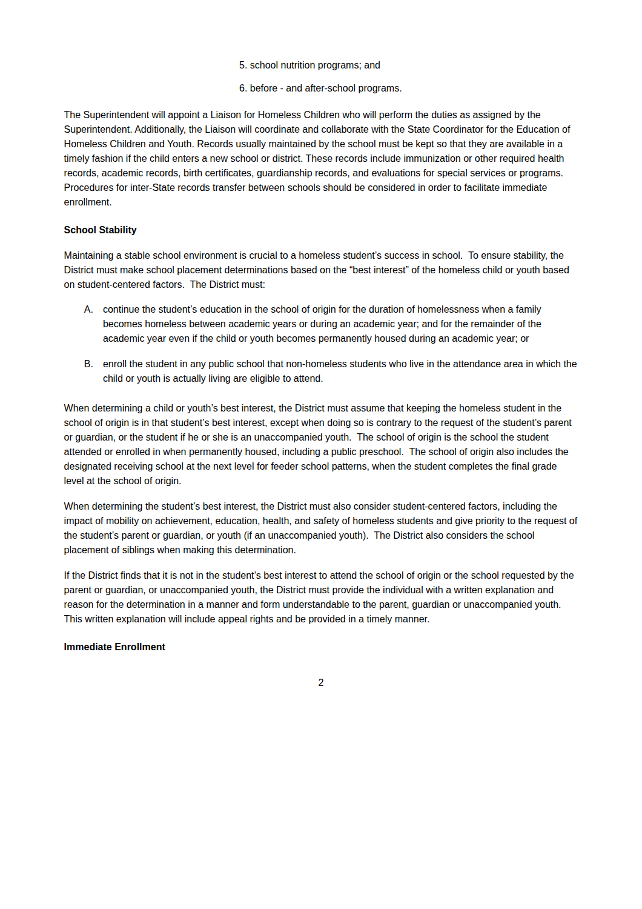school nutrition programs; and
before - and after-school programs.
The Superintendent will appoint a Liaison for Homeless Children who will perform the duties as assigned by the Superintendent. Additionally, the Liaison will coordinate and collaborate with the State Coordinator for the Education of Homeless Children and Youth. Records usually maintained by the school must be kept so that they are available in a timely fashion if the child enters a new school or district. These records include immunization or other required health records, academic records, birth certificates, guardianship records, and evaluations for special services or programs. Procedures for inter-State records transfer between schools should be considered in order to facilitate immediate enrollment.
School Stability
Maintaining a stable school environment is crucial to a homeless student’s success in school. To ensure stability, the District must make school placement determinations based on the “best interest” of the homeless child or youth based on student-centered factors. The District must:
continue the student’s education in the school of origin for the duration of homelessness when a family becomes homeless between academic years or during an academic year; and for the remainder of the academic year even if the child or youth becomes permanently housed during an academic year; or
enroll the student in any public school that non-homeless students who live in the attendance area in which the child or youth is actually living are eligible to attend.
When determining a child or youth’s best interest, the District must assume that keeping the homeless student in the school of origin is in that student’s best interest, except when doing so is contrary to the request of the student’s parent or guardian, or the student if he or she is an unaccompanied youth. The school of origin is the school the student attended or enrolled in when permanently housed, including a public preschool. The school of origin also includes the designated receiving school at the next level for feeder school patterns, when the student completes the final grade level at the school of origin.
When determining the student’s best interest, the District must also consider student-centered factors, including the impact of mobility on achievement, education, health, and safety of homeless students and give priority to the request of the student’s parent or guardian, or youth (if an unaccompanied youth). The District also considers the school placement of siblings when making this determination.
If the District finds that it is not in the student’s best interest to attend the school of origin or the school requested by the parent or guardian, or unaccompanied youth, the District must provide the individual with a written explanation and reason for the determination in a manner and form understandable to the parent, guardian or unaccompanied youth. This written explanation will include appeal rights and be provided in a timely manner.
Immediate Enrollment
2